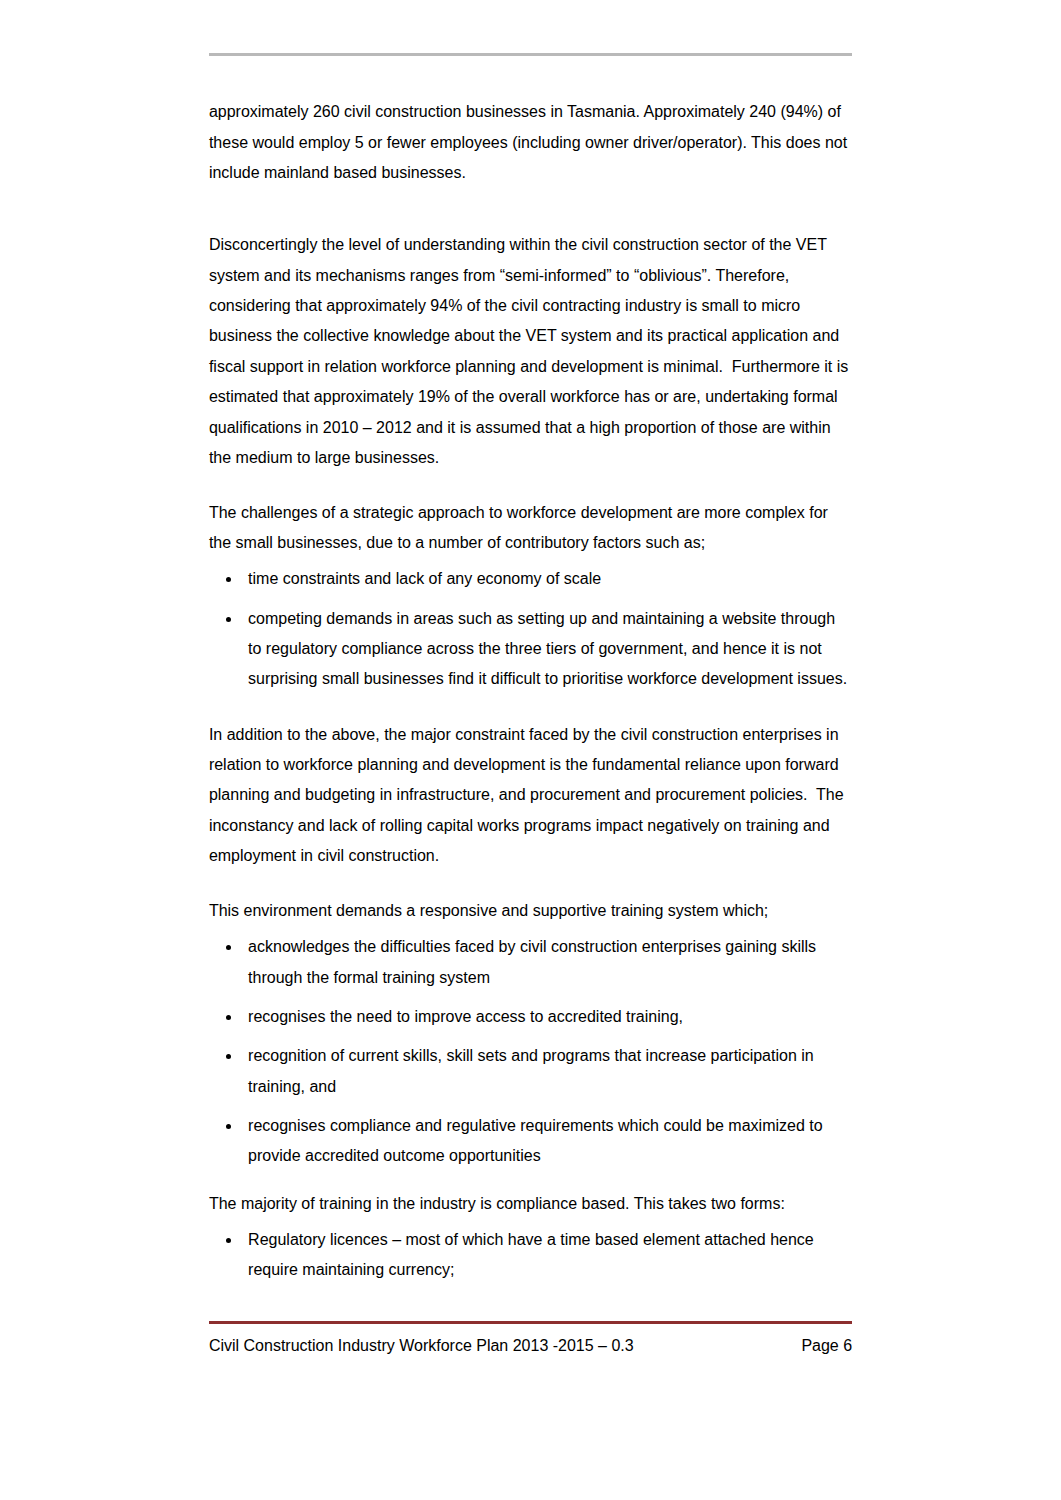approximately 260 civil construction businesses in Tasmania. Approximately 240 (94%) of these would employ 5 or fewer employees (including owner driver/operator). This does not include mainland based businesses.
Disconcertingly the level of understanding within the civil construction sector of the VET system and its mechanisms ranges from “semi-informed” to “oblivious”. Therefore, considering that approximately 94% of the civil contracting industry is small to micro business the collective knowledge about the VET system and its practical application and fiscal support in relation workforce planning and development is minimal. Furthermore it is estimated that approximately 19% of the overall workforce has or are, undertaking formal qualifications in 2010 – 2012 and it is assumed that a high proportion of those are within the medium to large businesses.
The challenges of a strategic approach to workforce development are more complex for the small businesses, due to a number of contributory factors such as;
time constraints and lack of any economy of scale
competing demands in areas such as setting up and maintaining a website through to regulatory compliance across the three tiers of government, and hence it is not surprising small businesses find it difficult to prioritise workforce development issues.
In addition to the above, the major constraint faced by the civil construction enterprises in relation to workforce planning and development is the fundamental reliance upon forward planning and budgeting in infrastructure, and procurement and procurement policies. The inconstancy and lack of rolling capital works programs impact negatively on training and employment in civil construction.
This environment demands a responsive and supportive training system which;
acknowledges the difficulties faced by civil construction enterprises gaining skills through the formal training system
recognises the need to improve access to accredited training,
recognition of current skills, skill sets and programs that increase participation in training, and
recognises compliance and regulative requirements which could be maximized to provide accredited outcome opportunities
The majority of training in the industry is compliance based. This takes two forms:
Regulatory licences – most of which have a time based element attached hence require maintaining currency;
Civil Construction Industry Workforce Plan 2013 -2015 – 0.3 Page 6